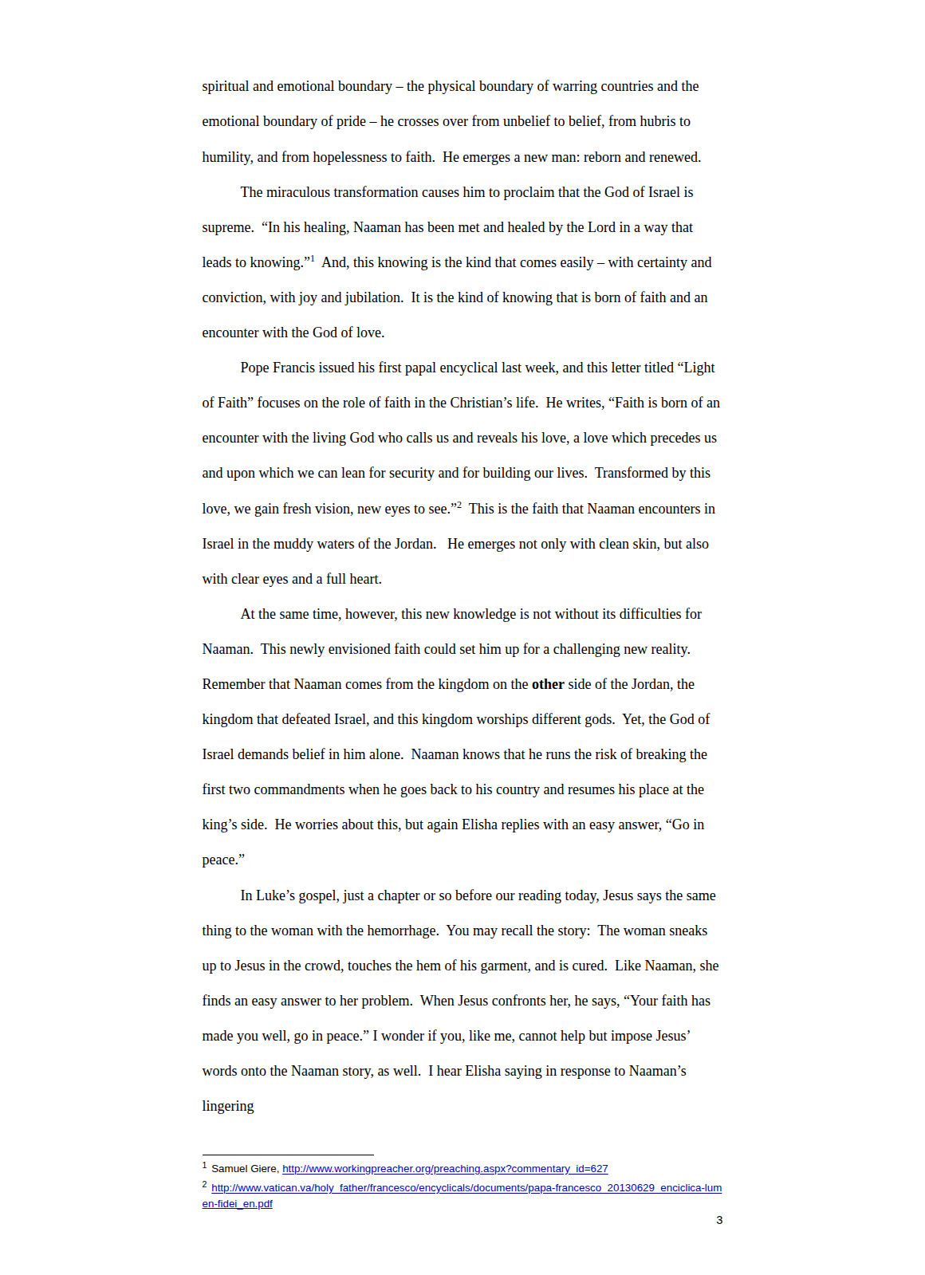spiritual and emotional boundary – the physical boundary of warring countries and the emotional boundary of pride – he crosses over from unbelief to belief, from hubris to humility, and from hopelessness to faith. He emerges a new man: reborn and renewed.
The miraculous transformation causes him to proclaim that the God of Israel is supreme. “In his healing, Naaman has been met and healed by the Lord in a way that leads to knowing.”1 And, this knowing is the kind that comes easily – with certainty and conviction, with joy and jubilation. It is the kind of knowing that is born of faith and an encounter with the God of love.
Pope Francis issued his first papal encyclical last week, and this letter titled “Light of Faith” focuses on the role of faith in the Christian’s life. He writes, “Faith is born of an encounter with the living God who calls us and reveals his love, a love which precedes us and upon which we can lean for security and for building our lives. Transformed by this love, we gain fresh vision, new eyes to see.”2 This is the faith that Naaman encounters in Israel in the muddy waters of the Jordan. He emerges not only with clean skin, but also with clear eyes and a full heart.
At the same time, however, this new knowledge is not without its difficulties for Naaman. This newly envisioned faith could set him up for a challenging new reality. Remember that Naaman comes from the kingdom on the other side of the Jordan, the kingdom that defeated Israel, and this kingdom worships different gods. Yet, the God of Israel demands belief in him alone. Naaman knows that he runs the risk of breaking the first two commandments when he goes back to his country and resumes his place at the king’s side. He worries about this, but again Elisha replies with an easy answer, “Go in peace.”
In Luke’s gospel, just a chapter or so before our reading today, Jesus says the same thing to the woman with the hemorrhage. You may recall the story: The woman sneaks up to Jesus in the crowd, touches the hem of his garment, and is cured. Like Naaman, she finds an easy answer to her problem. When Jesus confronts her, he says, “Your faith has made you well, go in peace.” I wonder if you, like me, cannot help but impose Jesus’ words onto the Naaman story, as well. I hear Elisha saying in response to Naaman’s lingering
1 Samuel Giere, http://www.workingpreacher.org/preaching.aspx?commentary_id=627
2 http://www.vatican.va/holy_father/francesco/encyclicals/documents/papa-francesco_20130629_enciclica-lumen-fidei_en.pdf
3